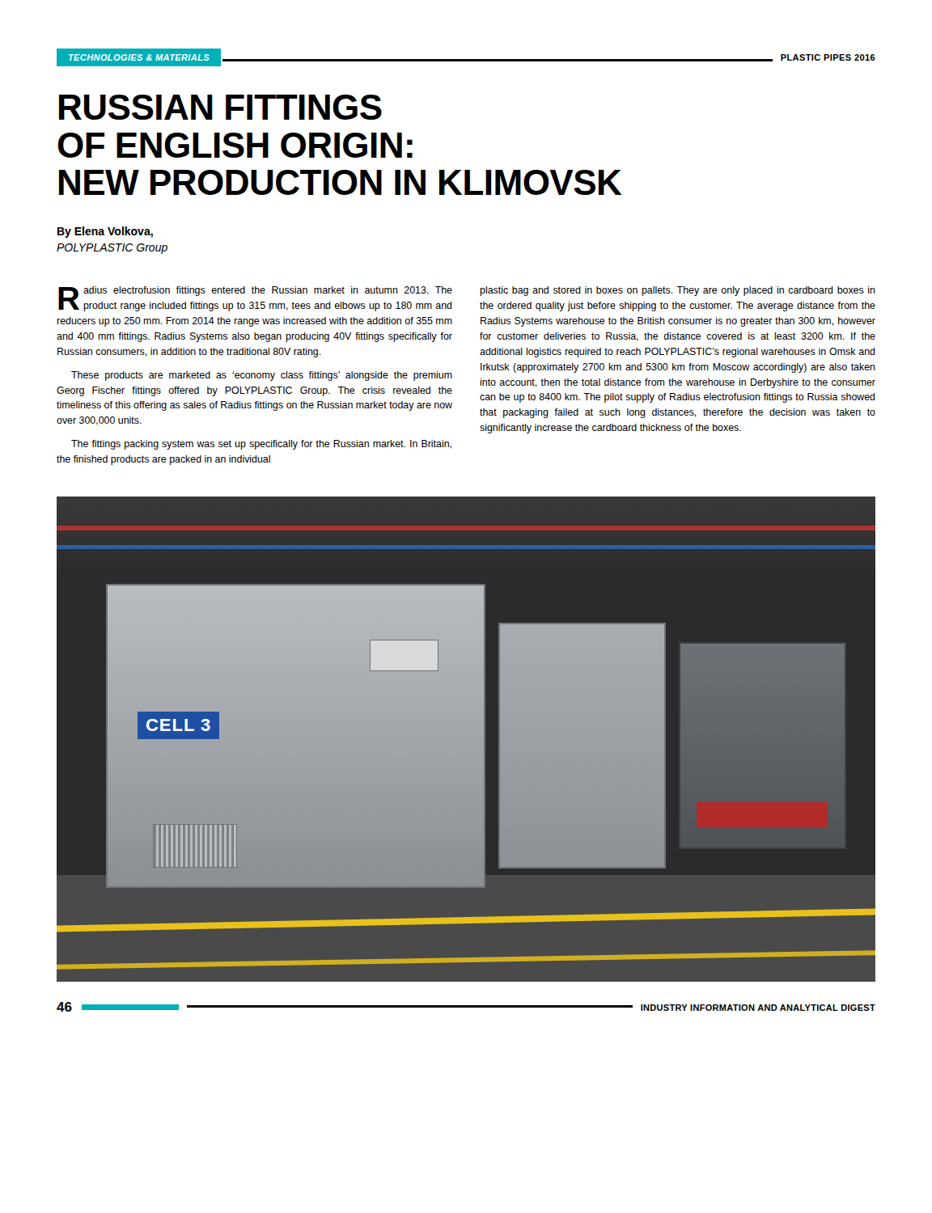TECHNOLOGIES & MATERIALS
PLASTIC PIPES 2016
RUSSIAN FITTINGS
OF ENGLISH ORIGIN:
NEW PRODUCTION IN KLIMOVSK
By Elena Volkova,
POLYPLASTIC Group
Radius electrofusion fittings entered the Russian market in autumn 2013. The product range included fittings up to 315 mm, tees and elbows up to 180 mm and reducers up to 250 mm. From 2014 the range was increased with the addition of 355 mm and 400 mm fittings. Radius Systems also began producing 40V fittings specifically for Russian consumers, in addition to the traditional 80V rating.
These products are marketed as ‘economy class fittings’ alongside the premium Georg Fischer fittings offered by POLYPLASTIC Group. The crisis revealed the timeliness of this offering as sales of Radius fittings on the Russian market today are now over 300,000 units.
The fittings packing system was set up specifically for the Russian market. In Britain, the finished products are packed in an individual
plastic bag and stored in boxes on pallets. They are only placed in cardboard boxes in the ordered quality just before shipping to the customer. The average distance from the Radius Systems warehouse to the British consumer is no greater than 300 km, however for customer deliveries to Russia, the distance covered is at least 3200 km. If the additional logistics required to reach POLYPLASTIC’s regional warehouses in Omsk and Irkutsk (approximately 2700 km and 5300 km from Moscow accordingly) are also taken into account, then the total distance from the warehouse in Derbyshire to the consumer can be up to 8400 km. The pilot supply of Radius electrofusion fittings to Russia showed that packaging failed at such long distances, therefore the decision was taken to significantly increase the cardboard thickness of the boxes.
CELL 3
46
INDUSTRY INFORMATION AND ANALYTICAL DIGEST